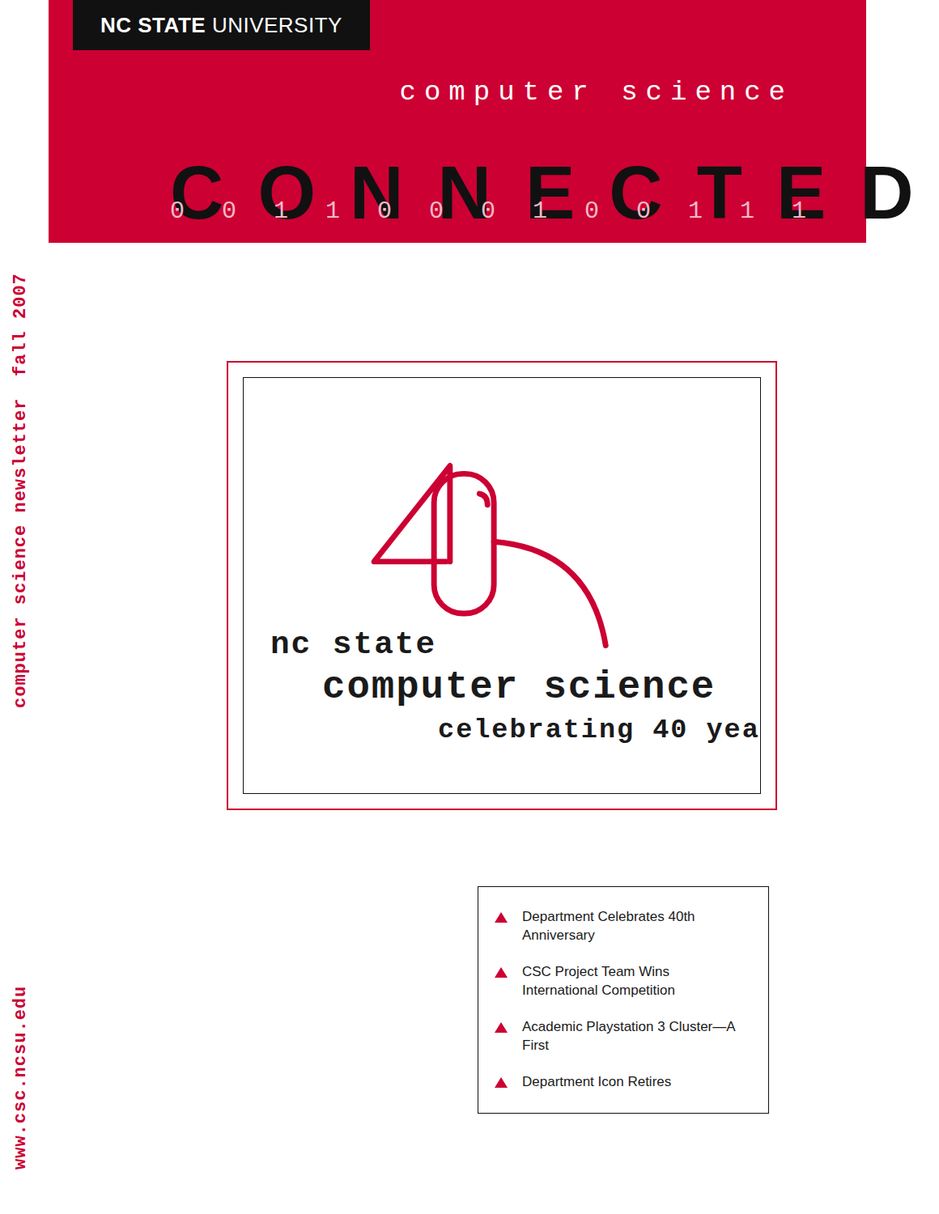NC STATE UNIVERSITY
computer science
CONNECTED
0 0 1 1 0 0 0 1 0 0 1 1 1 0 0 1 0 0 1 1 0 1 1 0 0 0 1 1 0 1 1 1
fall 2007 computer science newsletter www.csc.ncsu.edu
nc state computer science celebrating 40 years
Department Celebrates 40th Anniversary
CSC Project Team Wins International Competition
Academic Playstation 3 Cluster—A First
Department Icon Retires